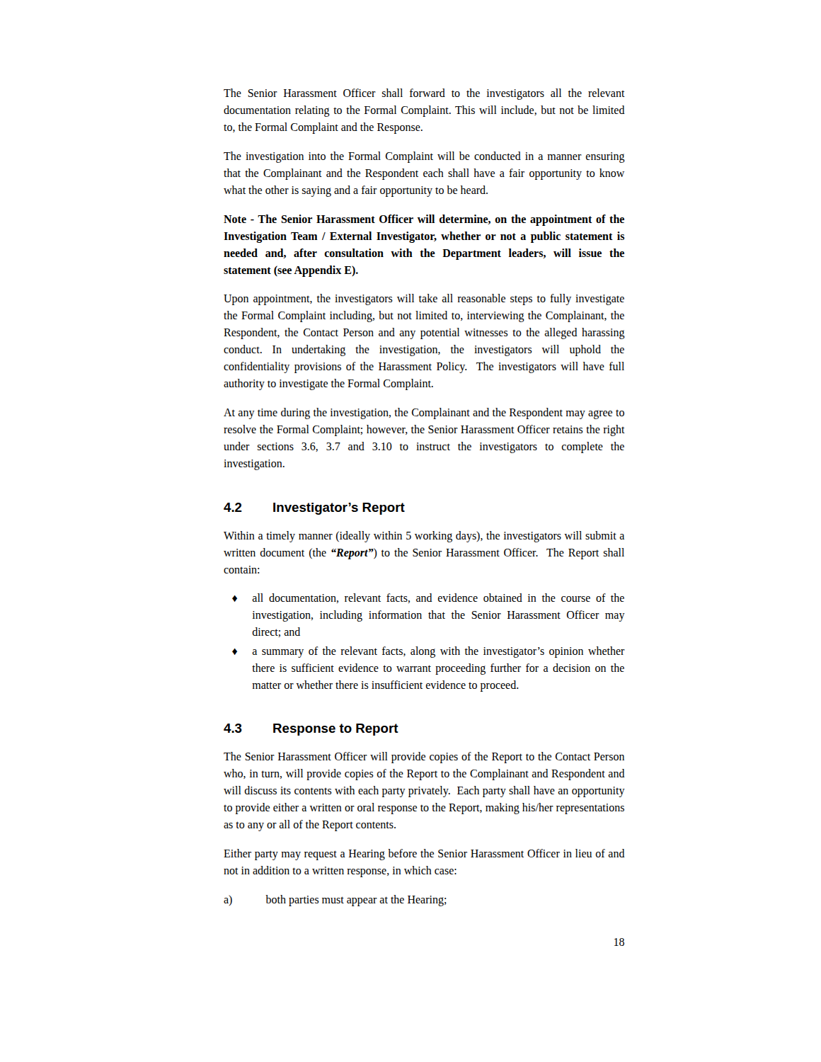The Senior Harassment Officer shall forward to the investigators all the relevant documentation relating to the Formal Complaint. This will include, but not be limited to, the Formal Complaint and the Response.
The investigation into the Formal Complaint will be conducted in a manner ensuring that the Complainant and the Respondent each shall have a fair opportunity to know what the other is saying and a fair opportunity to be heard.
Note - The Senior Harassment Officer will determine, on the appointment of the Investigation Team / External Investigator, whether or not a public statement is needed and, after consultation with the Department leaders, will issue the statement (see Appendix E).
Upon appointment, the investigators will take all reasonable steps to fully investigate the Formal Complaint including, but not limited to, interviewing the Complainant, the Respondent, the Contact Person and any potential witnesses to the alleged harassing conduct. In undertaking the investigation, the investigators will uphold the confidentiality provisions of the Harassment Policy. The investigators will have full authority to investigate the Formal Complaint.
At any time during the investigation, the Complainant and the Respondent may agree to resolve the Formal Complaint; however, the Senior Harassment Officer retains the right under sections 3.6, 3.7 and 3.10 to instruct the investigators to complete the investigation.
4.2 Investigator’s Report
Within a timely manner (ideally within 5 working days), the investigators will submit a written document (the “Report”) to the Senior Harassment Officer. The Report shall contain:
all documentation, relevant facts, and evidence obtained in the course of the investigation, including information that the Senior Harassment Officer may direct; and
a summary of the relevant facts, along with the investigator’s opinion whether there is sufficient evidence to warrant proceeding further for a decision on the matter or whether there is insufficient evidence to proceed.
4.3 Response to Report
The Senior Harassment Officer will provide copies of the Report to the Contact Person who, in turn, will provide copies of the Report to the Complainant and Respondent and will discuss its contents with each party privately. Each party shall have an opportunity to provide either a written or oral response to the Report, making his/her representations as to any or all of the Report contents.
Either party may request a Hearing before the Senior Harassment Officer in lieu of and not in addition to a written response, in which case:
a) both parties must appear at the Hearing;
18